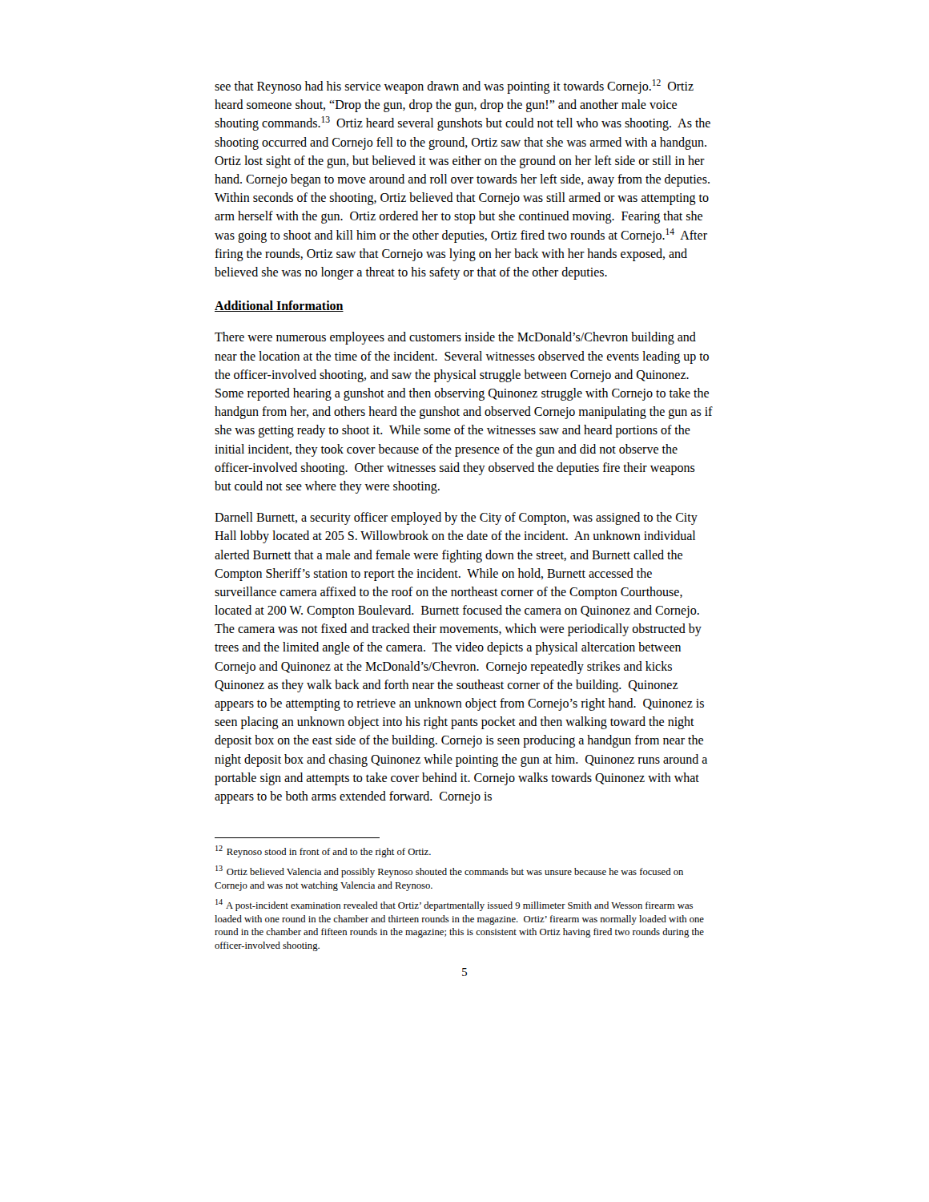see that Reynoso had his service weapon drawn and was pointing it towards Cornejo.12 Ortiz heard someone shout, “Drop the gun, drop the gun, drop the gun!” and another male voice shouting commands.13 Ortiz heard several gunshots but could not tell who was shooting. As the shooting occurred and Cornejo fell to the ground, Ortiz saw that she was armed with a handgun. Ortiz lost sight of the gun, but believed it was either on the ground on her left side or still in her hand. Cornejo began to move around and roll over towards her left side, away from the deputies. Within seconds of the shooting, Ortiz believed that Cornejo was still armed or was attempting to arm herself with the gun. Ortiz ordered her to stop but she continued moving. Fearing that she was going to shoot and kill him or the other deputies, Ortiz fired two rounds at Cornejo.14 After firing the rounds, Ortiz saw that Cornejo was lying on her back with her hands exposed, and believed she was no longer a threat to his safety or that of the other deputies.
Additional Information
There were numerous employees and customers inside the McDonald’s/Chevron building and near the location at the time of the incident. Several witnesses observed the events leading up to the officer-involved shooting, and saw the physical struggle between Cornejo and Quinonez. Some reported hearing a gunshot and then observing Quinonez struggle with Cornejo to take the handgun from her, and others heard the gunshot and observed Cornejo manipulating the gun as if she was getting ready to shoot it. While some of the witnesses saw and heard portions of the initial incident, they took cover because of the presence of the gun and did not observe the officer-involved shooting. Other witnesses said they observed the deputies fire their weapons but could not see where they were shooting.
Darnell Burnett, a security officer employed by the City of Compton, was assigned to the City Hall lobby located at 205 S. Willowbrook on the date of the incident. An unknown individual alerted Burnett that a male and female were fighting down the street, and Burnett called the Compton Sheriff’s station to report the incident. While on hold, Burnett accessed the surveillance camera affixed to the roof on the northeast corner of the Compton Courthouse, located at 200 W. Compton Boulevard. Burnett focused the camera on Quinonez and Cornejo. The camera was not fixed and tracked their movements, which were periodically obstructed by trees and the limited angle of the camera. The video depicts a physical altercation between Cornejo and Quinonez at the McDonald’s/Chevron. Cornejo repeatedly strikes and kicks Quinonez as they walk back and forth near the southeast corner of the building. Quinonez appears to be attempting to retrieve an unknown object from Cornejo’s right hand. Quinonez is seen placing an unknown object into his right pants pocket and then walking toward the night deposit box on the east side of the building. Cornejo is seen producing a handgun from near the night deposit box and chasing Quinonez while pointing the gun at him. Quinonez runs around a portable sign and attempts to take cover behind it. Cornejo walks towards Quinonez with what appears to be both arms extended forward. Cornejo is
12 Reynoso stood in front of and to the right of Ortiz.
13 Ortiz believed Valencia and possibly Reynoso shouted the commands but was unsure because he was focused on Cornejo and was not watching Valencia and Reynoso.
14 A post-incident examination revealed that Ortiz’ departmentally issued 9 millimeter Smith and Wesson firearm was loaded with one round in the chamber and thirteen rounds in the magazine. Ortiz’ firearm was normally loaded with one round in the chamber and fifteen rounds in the magazine; this is consistent with Ortiz having fired two rounds during the officer-involved shooting.
5